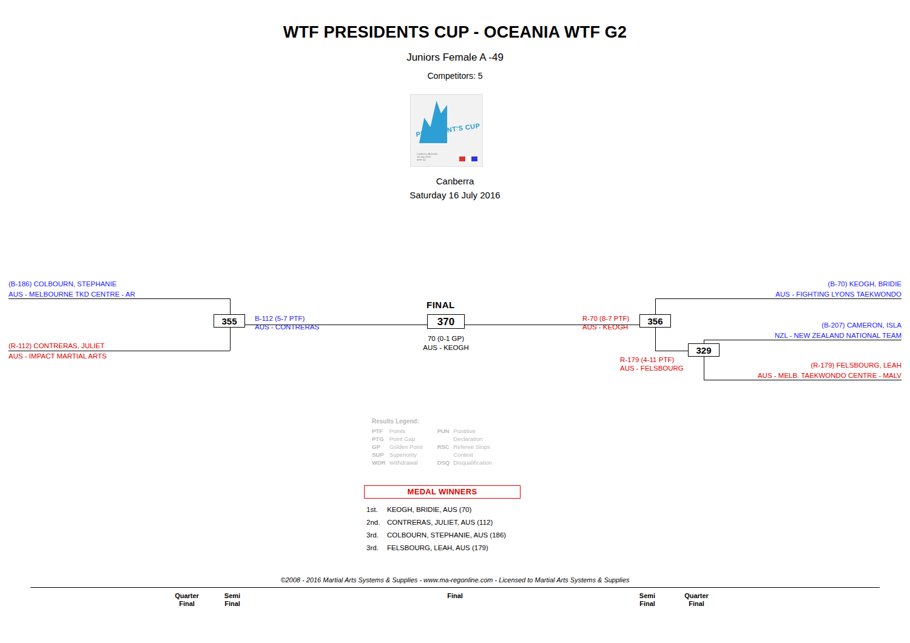WTF PRESIDENTS CUP - OCEANIA WTF G2
Juniors Female A -49
Competitors: 5
PRESIDENT'S CUP
Canberra, Australia
16 July 2016
WTF G2
Canberra
Saturday 16 July 2016
(B-186) COLBOURN, STEPHANIE
AUS - MELBOURNE TKD CENTRE - AR
(R-112) CONTRERAS, JULIET
AUS - IMPACT MARTIAL ARTS
355
B-112 (5-7 PTF)
AUS - CONTRERAS
FINAL
370
70 (0-1 GP)
AUS - KEOGH
(B-70) KEOGH, BRIDIE
AUS - FIGHTING LYONS TAEKWONDO
(B-207) CAMERON, ISLA
NZL - NEW ZEALAND NATIONAL TEAM
(R-179) FELSBOURG, LEAH
AUS - MELB. TAEKWONDO CENTRE - MALV
329
R-179 (4-11 PTF)
AUS - FELSBOURG
356
R-70 (8-7 PTF)
AUS - KEOGH
Results Legend:
| PTF | Points | PUN | Puntitive |
| PTG | Point Gap | | Declaration |
| GP | Golden Point | RSC | Referee Stops |
| SUP | Superiority | | Contest |
| WDR | Withdrawal | DSQ | Disqualification |
MEDAL WINNERS
1st. KEOGH, BRIDIE, AUS (70)
2nd. CONTRERAS, JULIET, AUS (112)
3rd. COLBOURN, STEPHANIE, AUS (186)
3rd. FELSBOURG, LEAH, AUS (179)
©2008 - 2016 Martial Arts Systems & Supplies - www.ma-regonline.com - Licensed to Martial Arts Systems & Supplies
Quarter
Final Semi
Final Final Semi
Final Quarter
Final